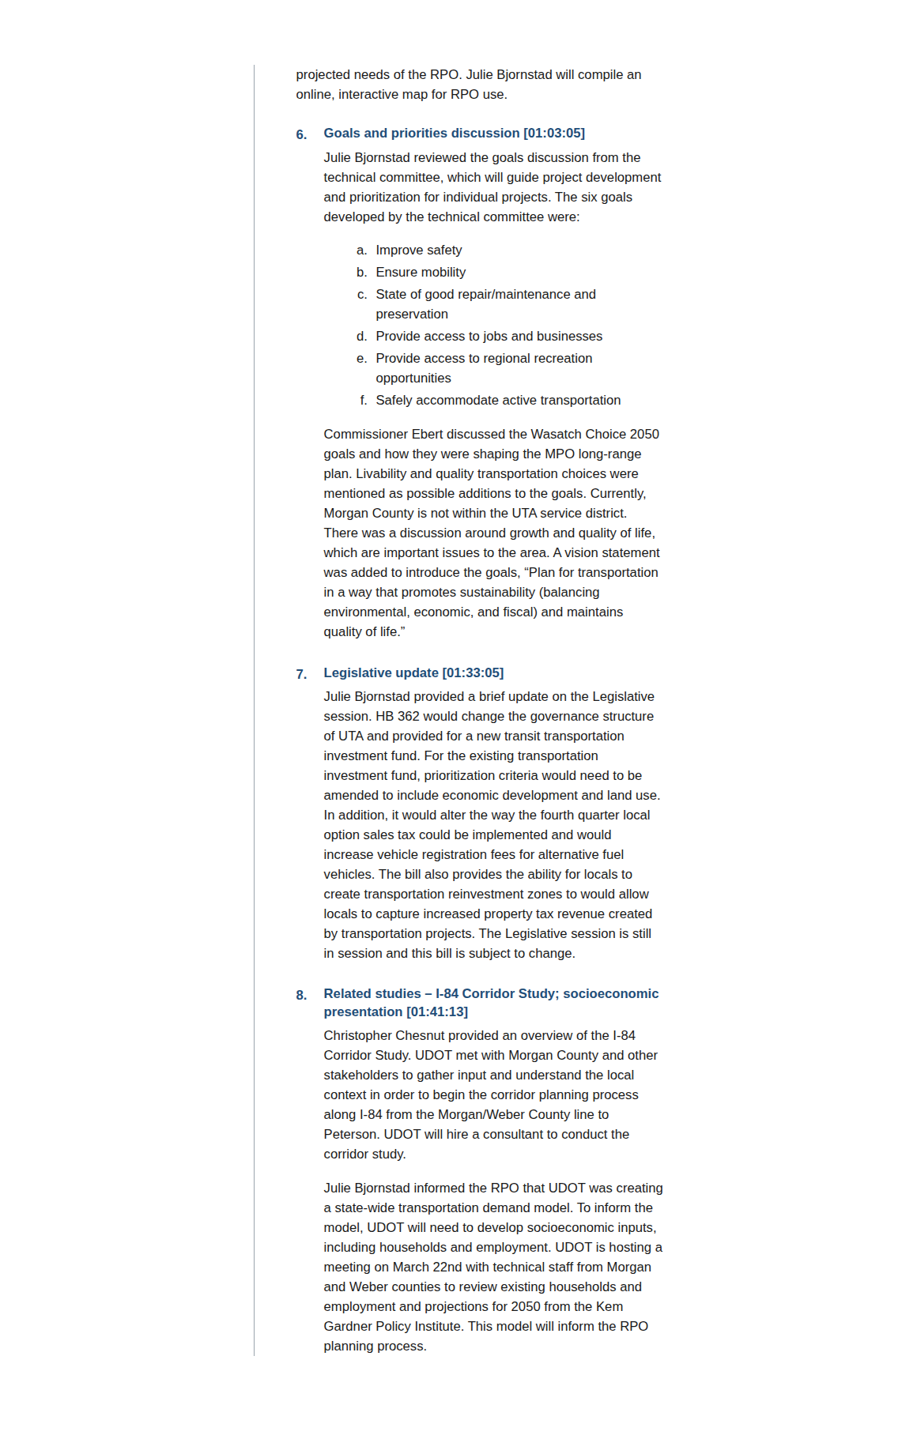projected needs of the RPO. Julie Bjornstad will compile an online, interactive map for RPO use.
6.
Goals and priorities discussion [01:03:05]
Julie Bjornstad reviewed the goals discussion from the technical committee, which will guide project development and prioritization for individual projects. The six goals developed by the technical committee were:
Improve safety
Ensure mobility
State of good repair/maintenance and preservation
Provide access to jobs and businesses
Provide access to regional recreation opportunities
Safely accommodate active transportation
Commissioner Ebert discussed the Wasatch Choice 2050 goals and how they were shaping the MPO long-range plan. Livability and quality transportation choices were mentioned as possible additions to the goals. Currently, Morgan County is not within the UTA service district. There was a discussion around growth and quality of life, which are important issues to the area. A vision statement was added to introduce the goals, “Plan for transportation in a way that promotes sustainability (balancing environmental, economic, and fiscal) and maintains quality of life.”
7.
Legislative update [01:33:05]
Julie Bjornstad provided a brief update on the Legislative session. HB 362 would change the governance structure of UTA and provided for a new transit transportation investment fund. For the existing transportation investment fund, prioritization criteria would need to be amended to include economic development and land use. In addition, it would alter the way the fourth quarter local option sales tax could be implemented and would increase vehicle registration fees for alternative fuel vehicles. The bill also provides the ability for locals to create transportation reinvestment zones to would allow locals to capture increased property tax revenue created by transportation projects. The Legislative session is still in session and this bill is subject to change.
8.
Related studies – I-84 Corridor Study; socioeconomic presentation [01:41:13]
Christopher Chesnut provided an overview of the I-84 Corridor Study. UDOT met with Morgan County and other stakeholders to gather input and understand the local context in order to begin the corridor planning process along I-84 from the Morgan/Weber County line to Peterson. UDOT will hire a consultant to conduct the corridor study.
Julie Bjornstad informed the RPO that UDOT was creating a state-wide transportation demand model. To inform the model, UDOT will need to develop socioeconomic inputs, including households and employment. UDOT is hosting a meeting on March 22nd with technical staff from Morgan and Weber counties to review existing households and employment and projections for 2050 from the Kem Gardner Policy Institute. This model will inform the RPO planning process.